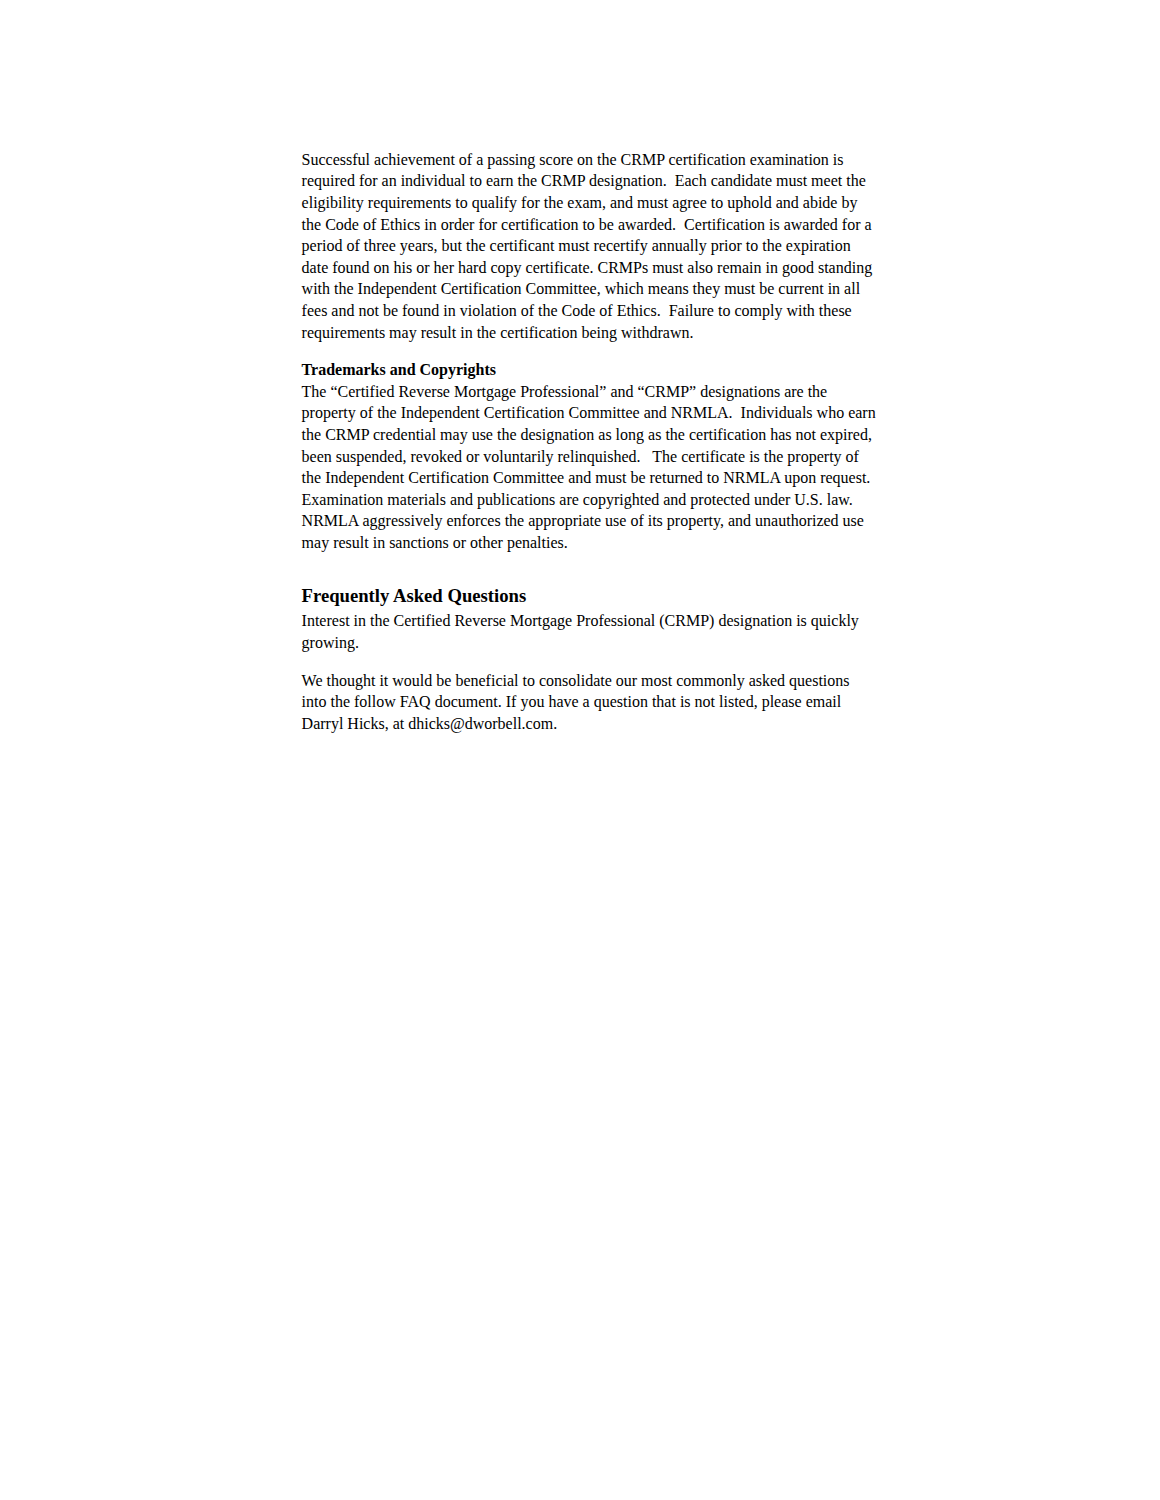Successful achievement of a passing score on the CRMP certification examination is required for an individual to earn the CRMP designation. Each candidate must meet the eligibility requirements to qualify for the exam, and must agree to uphold and abide by the Code of Ethics in order for certification to be awarded. Certification is awarded for a period of three years, but the certificant must recertify annually prior to the expiration date found on his or her hard copy certificate. CRMPs must also remain in good standing with the Independent Certification Committee, which means they must be current in all fees and not be found in violation of the Code of Ethics. Failure to comply with these requirements may result in the certification being withdrawn.
Trademarks and Copyrights
The “Certified Reverse Mortgage Professional” and “CRMP” designations are the property of the Independent Certification Committee and NRMLA. Individuals who earn the CRMP credential may use the designation as long as the certification has not expired, been suspended, revoked or voluntarily relinquished. The certificate is the property of the Independent Certification Committee and must be returned to NRMLA upon request. Examination materials and publications are copyrighted and protected under U.S. law. NRMLA aggressively enforces the appropriate use of its property, and unauthorized use may result in sanctions or other penalties.
Frequently Asked Questions
Interest in the Certified Reverse Mortgage Professional (CRMP) designation is quickly growing.
We thought it would be beneficial to consolidate our most commonly asked questions into the follow FAQ document. If you have a question that is not listed, please email Darryl Hicks, at dhicks@dworbell.com.